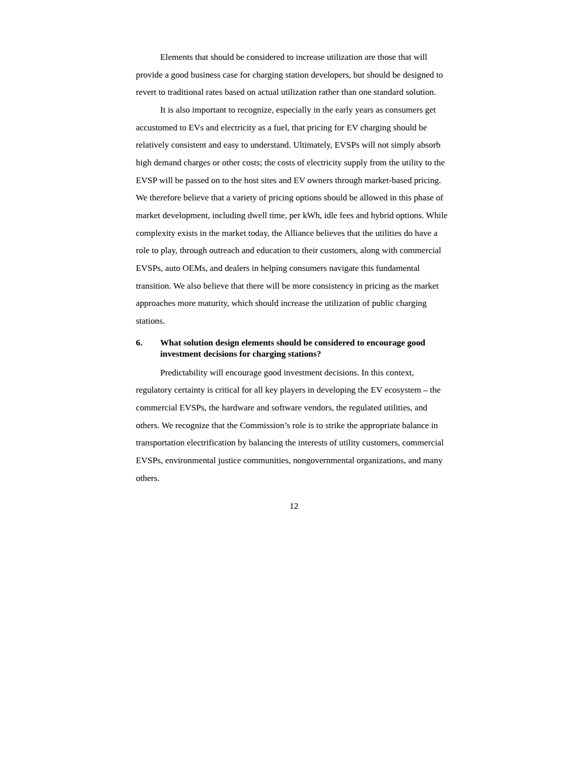Elements that should be considered to increase utilization are those that will provide a good business case for charging station developers, but should be designed to revert to traditional rates based on actual utilization rather than one standard solution.
It is also important to recognize, especially in the early years as consumers get accustomed to EVs and electricity as a fuel, that pricing for EV charging should be relatively consistent and easy to understand. Ultimately, EVSPs will not simply absorb high demand charges or other costs; the costs of electricity supply from the utility to the EVSP will be passed on to the host sites and EV owners through market-based pricing. We therefore believe that a variety of pricing options should be allowed in this phase of market development, including dwell time, per kWh, idle fees and hybrid options. While complexity exists in the market today, the Alliance believes that the utilities do have a role to play, through outreach and education to their customers, along with commercial EVSPs, auto OEMs, and dealers in helping consumers navigate this fundamental transition. We also believe that there will be more consistency in pricing as the market approaches more maturity, which should increase the utilization of public charging stations.
6.
What solution design elements should be considered to encourage good investment decisions for charging stations?
Predictability will encourage good investment decisions. In this context, regulatory certainty is critical for all key players in developing the EV ecosystem – the commercial EVSPs, the hardware and software vendors, the regulated utilities, and others. We recognize that the Commission’s role is to strike the appropriate balance in transportation electrification by balancing the interests of utility customers, commercial EVSPs, environmental justice communities, nongovernmental organizations, and many others.
12